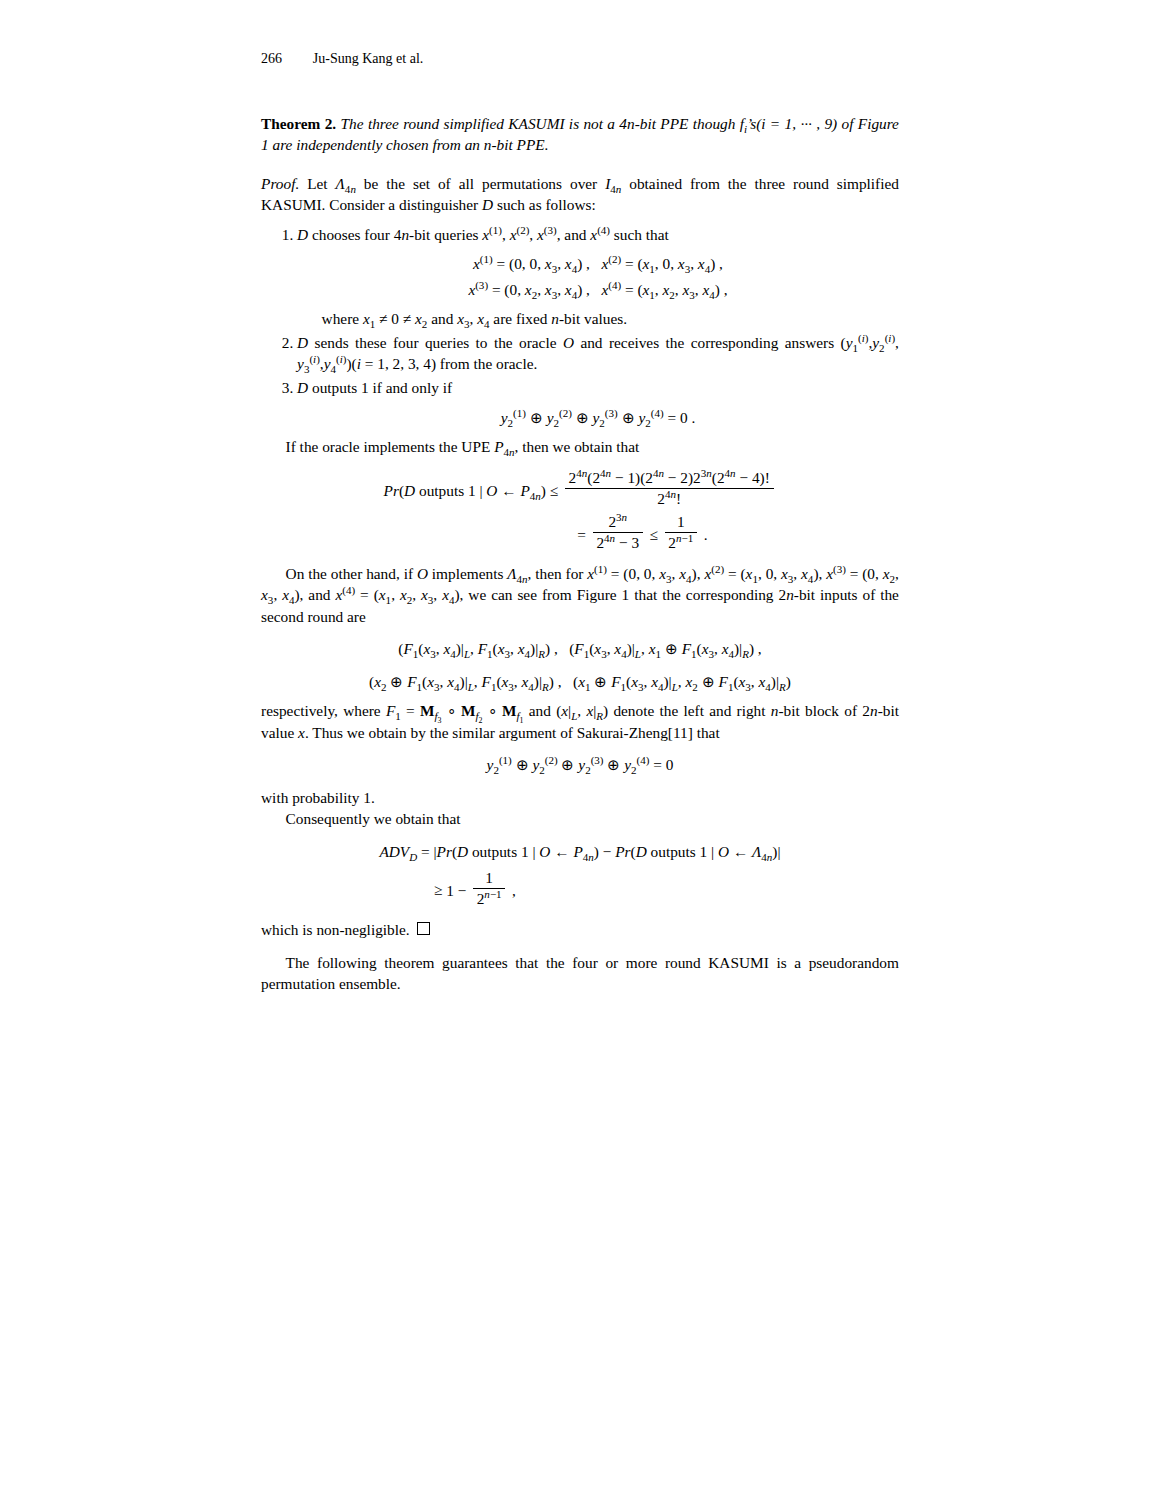266 Ju-Sung Kang et al.
Theorem 2. The three round simplified KASUMI is not a 4n-bit PPE though fi’s(i = 1, ··· , 9) of Figure 1 are independently chosen from an n-bit PPE.
Proof. Let Λ4n be the set of all permutations over I4n obtained from the three round simplified KASUMI. Consider a distinguisher D such as follows:
D chooses four 4n-bit queries x(1), x(2), x(3), and x(4) such that
x(1) = (0, 0, x3, x4) , x(2) = (x1, 0, x3, x4) , x(3) = (0, x2, x3, x4) , x(4) = (x1, x2, x3, x4) ,
where x1 ≠ 0 ≠ x2 and x3, x4 are fixed n-bit values.
D sends these four queries to the oracle O and receives the corresponding answers (y1(i),y2(i), y3(i),y4(i))(i = 1, 2, 3, 4) from the oracle.
D outputs 1 if and only if
y2(1) ⊕ y2(2) ⊕ y2(3) ⊕ y2(4) = 0 .
If the oracle implements the UPE P4n, then we obtain that
Pr(D outputs 1 | O ← P4n) ≤ 24n(24n − 1)(24n − 2)23n(24n − 4)! 24n! = 23n 24n − 3 ≤ 1 2n−1 .
On the other hand, if O implements Λ4n, then for x(1) = (0, 0, x3, x4), x(2) = (x1, 0, x3, x4), x(3) = (0, x2, x3, x4), and x(4) = (x1, x2, x3, x4), we can see from Figure 1 that the corresponding 2n-bit inputs of the second round are
(F1(x3, x4)|L, F1(x3, x4)|R) , (F1(x3, x4)|L, x1 ⊕ F1(x3, x4)|R) ,
(x2 ⊕ F1(x3, x4)|L, F1(x3, x4)|R) , (x1 ⊕ F1(x3, x4)|L, x2 ⊕ F1(x3, x4)|R)
respectively, where F1 = Mf3 ∘ Mf2 ∘ Mf1 and (x|L, x|R) denote the left and right n-bit block of 2n-bit value x. Thus we obtain by the similar argument of Sakurai-Zheng[11] that
y2(1) ⊕ y2(2) ⊕ y2(3) ⊕ y2(4) = 0
with probability 1.
Consequently we obtain that
ADVD = |Pr(D outputs 1 | O ← P4n) − Pr(D outputs 1 | O ← Λ4n)| ≥ 1 − 1 2n−1 ,
which is non-negligible.
The following theorem guarantees that the four or more round KASUMI is a pseudorandom permutation ensemble.